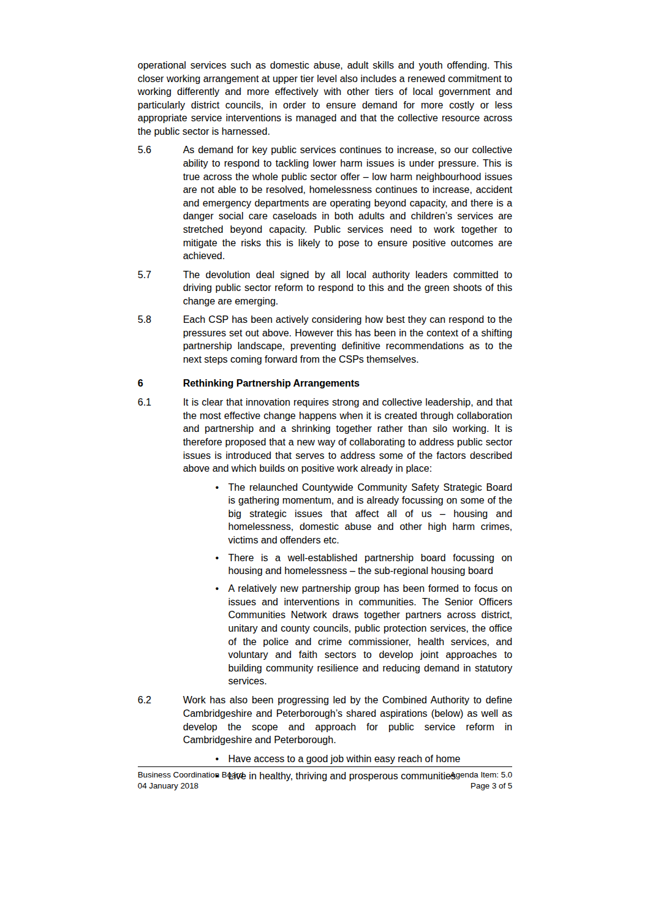operational services such as domestic abuse, adult skills and youth offending. This closer working arrangement at upper tier level also includes a renewed commitment to working differently and more effectively with other tiers of local government and particularly district councils, in order to ensure demand for more costly or less appropriate service interventions is managed and that the collective resource across the public sector is harnessed.
5.6
As demand for key public services continues to increase, so our collective ability to respond to tackling lower harm issues is under pressure. This is true across the whole public sector offer – low harm neighbourhood issues are not able to be resolved, homelessness continues to increase, accident and emergency departments are operating beyond capacity, and there is a danger social care caseloads in both adults and children’s services are stretched beyond capacity. Public services need to work together to mitigate the risks this is likely to pose to ensure positive outcomes are achieved.
5.7
The devolution deal signed by all local authority leaders committed to driving public sector reform to respond to this and the green shoots of this change are emerging.
5.8
Each CSP has been actively considering how best they can respond to the pressures set out above. However this has been in the context of a shifting partnership landscape, preventing definitive recommendations as to the next steps coming forward from the CSPs themselves.
6 Rethinking Partnership Arrangements
6.1
It is clear that innovation requires strong and collective leadership, and that the most effective change happens when it is created through collaboration and partnership and a shrinking together rather than silo working. It is therefore proposed that a new way of collaborating to address public sector issues is introduced that serves to address some of the factors described above and which builds on positive work already in place:
The relaunched Countywide Community Safety Strategic Board is gathering momentum, and is already focussing on some of the big strategic issues that affect all of us – housing and homelessness, domestic abuse and other high harm crimes, victims and offenders etc.
There is a well-established partnership board focussing on housing and homelessness – the sub-regional housing board
A relatively new partnership group has been formed to focus on issues and interventions in communities. The Senior Officers Communities Network draws together partners across district, unitary and county councils, public protection services, the office of the police and crime commissioner, health services, and voluntary and faith sectors to develop joint approaches to building community resilience and reducing demand in statutory services.
6.2
Work has also been progressing led by the Combined Authority to define Cambridgeshire and Peterborough’s shared aspirations (below) as well as develop the scope and approach for public service reform in Cambridgeshire and Peterborough.
Have access to a good job within easy reach of home
Live in healthy, thriving and prosperous communities
Business Coordination Board Agenda Item: 5.0
04 January 2018 Page 3 of 5